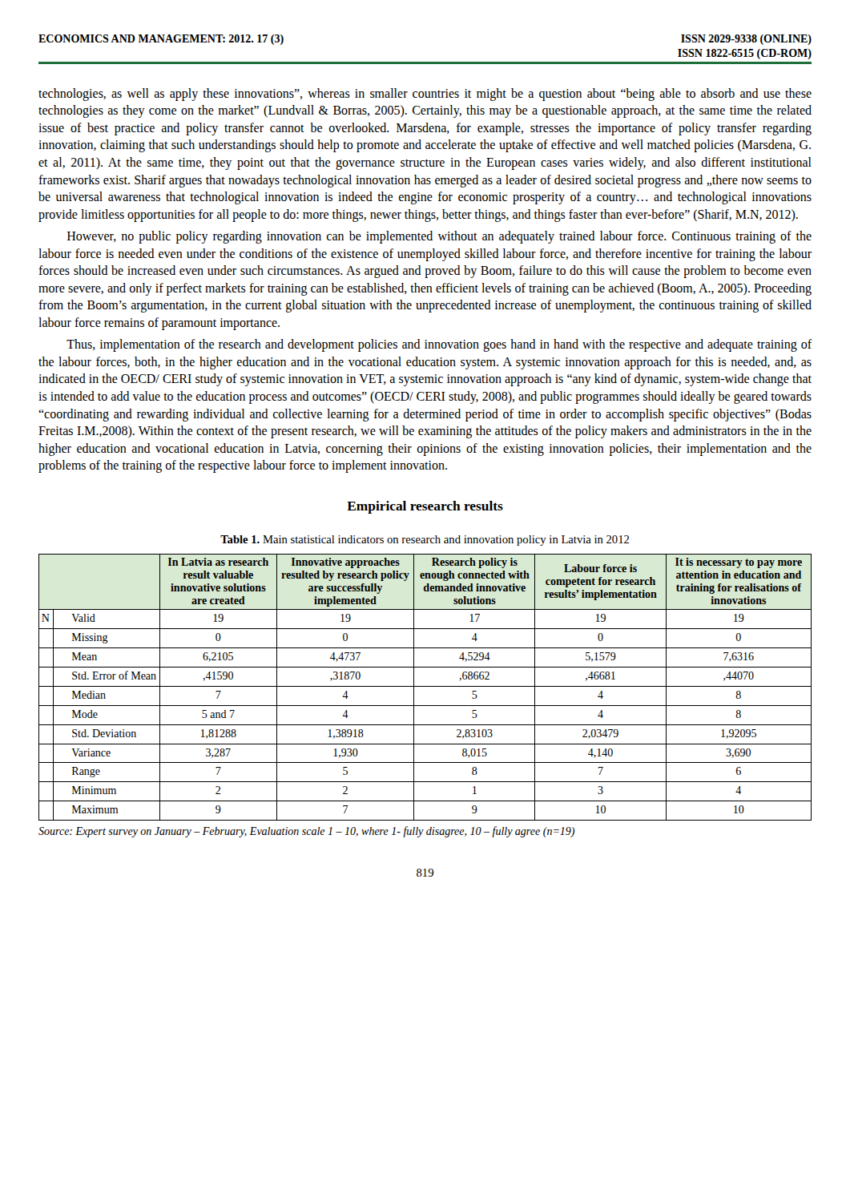ECONOMICS AND MANAGEMENT: 2012. 17 (3)
ISSN 2029-9338 (ONLINE)
ISSN 1822-6515 (CD-ROM)
technologies, as well as apply these innovations”, whereas in smaller countries it might be a question about “being able to absorb and use these technologies as they come on the market” (Lundvall & Borras, 2005). Certainly, this may be a questionable approach, at the same time the related issue of best practice and policy transfer cannot be overlooked. Marsdena, for example, stresses the importance of policy transfer regarding innovation, claiming that such understandings should help to promote and accelerate the uptake of effective and well matched policies (Marsdena, G. et al, 2011). At the same time, they point out that the governance structure in the European cases varies widely, and also different institutional frameworks exist. Sharif argues that nowadays technological innovation has emerged as a leader of desired societal progress and „there now seems to be universal awareness that technological innovation is indeed the engine for economic prosperity of a country… and technological innovations provide limitless opportunities for all people to do: more things, newer things, better things, and things faster than ever-before” (Sharif, M.N, 2012).
However, no public policy regarding innovation can be implemented without an adequately trained labour force. Continuous training of the labour force is needed even under the conditions of the existence of unemployed skilled labour force, and therefore incentive for training the labour forces should be increased even under such circumstances. As argued and proved by Boom, failure to do this will cause the problem to become even more severe, and only if perfect markets for training can be established, then efficient levels of training can be achieved (Boom, A., 2005). Proceeding from the Boom’s argumentation, in the current global situation with the unprecedented increase of unemployment, the continuous training of skilled labour force remains of paramount importance.
Thus, implementation of the research and development policies and innovation goes hand in hand with the respective and adequate training of the labour forces, both, in the higher education and in the vocational education system. A systemic innovation approach for this is needed, and, as indicated in the OECD/ CERI study of systemic innovation in VET, a systemic innovation approach is “any kind of dynamic, system-wide change that is intended to add value to the education process and outcomes” (OECD/ CERI study, 2008), and public programmes should ideally be geared towards “coordinating and rewarding individual and collective learning for a determined period of time in order to accomplish specific objectives” (Bodas Freitas I.M.,2008). Within the context of the present research, we will be examining the attitudes of the policy makers and administrators in the in the higher education and vocational education in Latvia, concerning their opinions of the existing innovation policies, their implementation and the problems of the training of the respective labour force to implement innovation.
Empirical research results
Table 1. Main statistical indicators on research and innovation policy in Latvia in 2012
| | In Latvia as research result valuable innovative solutions are created | Innovative approaches resulted by research policy are successfully implemented | Research policy is enough connected with demanded innovative solutions | Labour force is competent for research results’ implementation | It is necessary to pay more attention in education and training for realisations of innovations |
| --- | --- | --- | --- | --- | --- |
| N | Valid | 19 | 19 | 17 | 19 | 19 |
| | Missing | 0 | 0 | 4 | 0 | 0 |
| | Mean | 6,2105 | 4,4737 | 4,5294 | 5,1579 | 7,6316 |
| | Std. Error of Mean | ,41590 | ,31870 | ,68662 | ,46681 | ,44070 |
| | Median | 7 | 4 | 5 | 4 | 8 |
| | Mode | 5 and 7 | 4 | 5 | 4 | 8 |
| | Std. Deviation | 1,81288 | 1,38918 | 2,83103 | 2,03479 | 1,92095 |
| | Variance | 3,287 | 1,930 | 8,015 | 4,140 | 3,690 |
| | Range | 7 | 5 | 8 | 7 | 6 |
| | Minimum | 2 | 2 | 1 | 3 | 4 |
| | Maximum | 9 | 7 | 9 | 10 | 10 |
Source: Expert survey on January – February, Evaluation scale 1 – 10, where 1- fully disagree, 10 – fully agree (n=19)
819